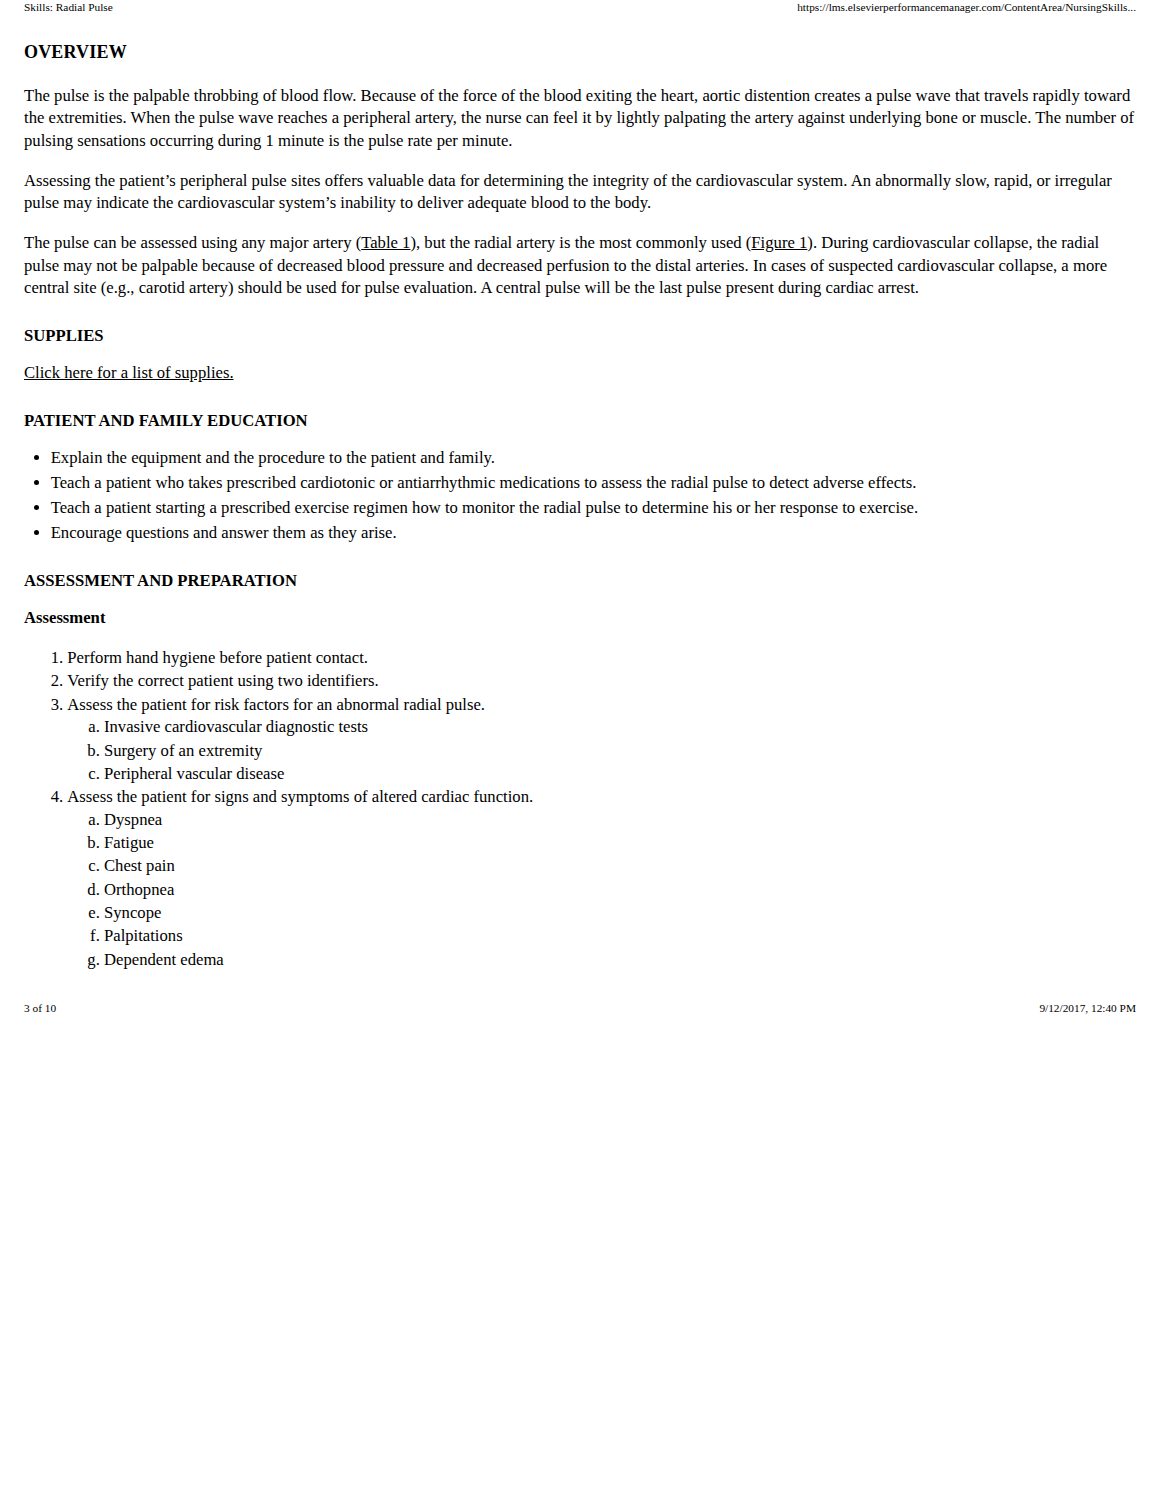Skills: Radial Pulse https://lms.elsevierperformancemanager.com/ContentArea/NursingSkills...
OVERVIEW
The pulse is the palpable throbbing of blood flow. Because of the force of the blood exiting the heart, aortic distention creates a pulse wave that travels rapidly toward the extremities. When the pulse wave reaches a peripheral artery, the nurse can feel it by lightly palpating the artery against underlying bone or muscle. The number of pulsing sensations occurring during 1 minute is the pulse rate per minute.
Assessing the patient’s peripheral pulse sites offers valuable data for determining the integrity of the cardiovascular system. An abnormally slow, rapid, or irregular pulse may indicate the cardiovascular system’s inability to deliver adequate blood to the body.
The pulse can be assessed using any major artery (Table 1), but the radial artery is the most commonly used (Figure 1). During cardiovascular collapse, the radial pulse may not be palpable because of decreased blood pressure and decreased perfusion to the distal arteries. In cases of suspected cardiovascular collapse, a more central site (e.g., carotid artery) should be used for pulse evaluation. A central pulse will be the last pulse present during cardiac arrest.
SUPPLIES
Click here for a list of supplies.
PATIENT AND FAMILY EDUCATION
Explain the equipment and the procedure to the patient and family.
Teach a patient who takes prescribed cardiotonic or antiarrhythmic medications to assess the radial pulse to detect adverse effects.
Teach a patient starting a prescribed exercise regimen how to monitor the radial pulse to determine his or her response to exercise.
Encourage questions and answer them as they arise.
ASSESSMENT AND PREPARATION
Assessment
Perform hand hygiene before patient contact.
Verify the correct patient using two identifiers.
Assess the patient for risk factors for an abnormal radial pulse.
Invasive cardiovascular diagnostic tests
Surgery of an extremity
Peripheral vascular disease
Assess the patient for signs and symptoms of altered cardiac function.
Dyspnea
Fatigue
Chest pain
Orthopnea
Syncope
Palpitations
Dependent edema
3 of 10 9/12/2017, 12:40 PM